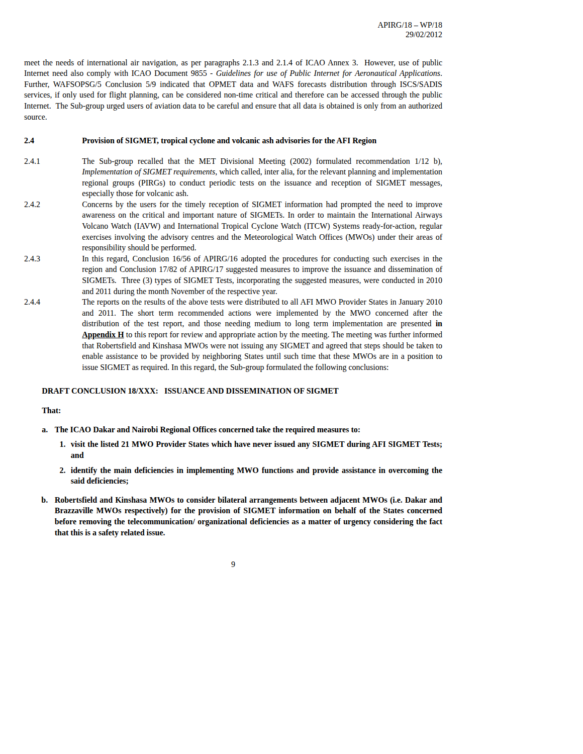APIRG/18 – WP/18
29/02/2012
meet the needs of international air navigation, as per paragraphs 2.1.3 and 2.1.4 of ICAO Annex 3. However, use of public Internet need also comply with ICAO Document 9855 - Guidelines for use of Public Internet for Aeronautical Applications. Further, WAFSOPSG/5 Conclusion 5/9 indicated that OPMET data and WAFS forecasts distribution through ISCS/SADIS services, if only used for flight planning, can be considered non-time critical and therefore can be accessed through the public Internet. The Sub-group urged users of aviation data to be careful and ensure that all data is obtained is only from an authorized source.
2.4 Provision of SIGMET, tropical cyclone and volcanic ash advisories for the AFI Region
2.4.1 The Sub-group recalled that the MET Divisional Meeting (2002) formulated recommendation 1/12 b), Implementation of SIGMET requirements, which called, inter alia, for the relevant planning and implementation regional groups (PIRGs) to conduct periodic tests on the issuance and reception of SIGMET messages, especially those for volcanic ash.
2.4.2 Concerns by the users for the timely reception of SIGMET information had prompted the need to improve awareness on the critical and important nature of SIGMETs. In order to maintain the International Airways Volcano Watch (IAVW) and International Tropical Cyclone Watch (ITCW) Systems ready-for-action, regular exercises involving the advisory centres and the Meteorological Watch Offices (MWOs) under their areas of responsibility should be performed.
2.4.3 In this regard, Conclusion 16/56 of APIRG/16 adopted the procedures for conducting such exercises in the region and Conclusion 17/82 of APIRG/17 suggested measures to improve the issuance and dissemination of SIGMETs. Three (3) types of SIGMET Tests, incorporating the suggested measures, were conducted in 2010 and 2011 during the month November of the respective year.
2.4.4 The reports on the results of the above tests were distributed to all AFI MWO Provider States in January 2010 and 2011. The short term recommended actions were implemented by the MWO concerned after the distribution of the test report, and those needing medium to long term implementation are presented in Appendix H to this report for review and appropriate action by the meeting. The meeting was further informed that Robertsfield and Kinshasa MWOs were not issuing any SIGMET and agreed that steps should be taken to enable assistance to be provided by neighboring States until such time that these MWOs are in a position to issue SIGMET as required. In this regard, the Sub-group formulated the following conclusions:
DRAFT CONCLUSION 18/XXX: ISSUANCE AND DISSEMINATION OF SIGMET
That:
The ICAO Dakar and Nairobi Regional Offices concerned take the required measures to:
visit the listed 21 MWO Provider States which have never issued any SIGMET during AFI SIGMET Tests; and
identify the main deficiencies in implementing MWO functions and provide assistance in overcoming the said deficiencies;
Robertsfield and Kinshasa MWOs to consider bilateral arrangements between adjacent MWOs (i.e. Dakar and Brazzaville MWOs respectively) for the provision of SIGMET information on behalf of the States concerned before removing the telecommunication/ organizational deficiencies as a matter of urgency considering the fact that this is a safety related issue.
9